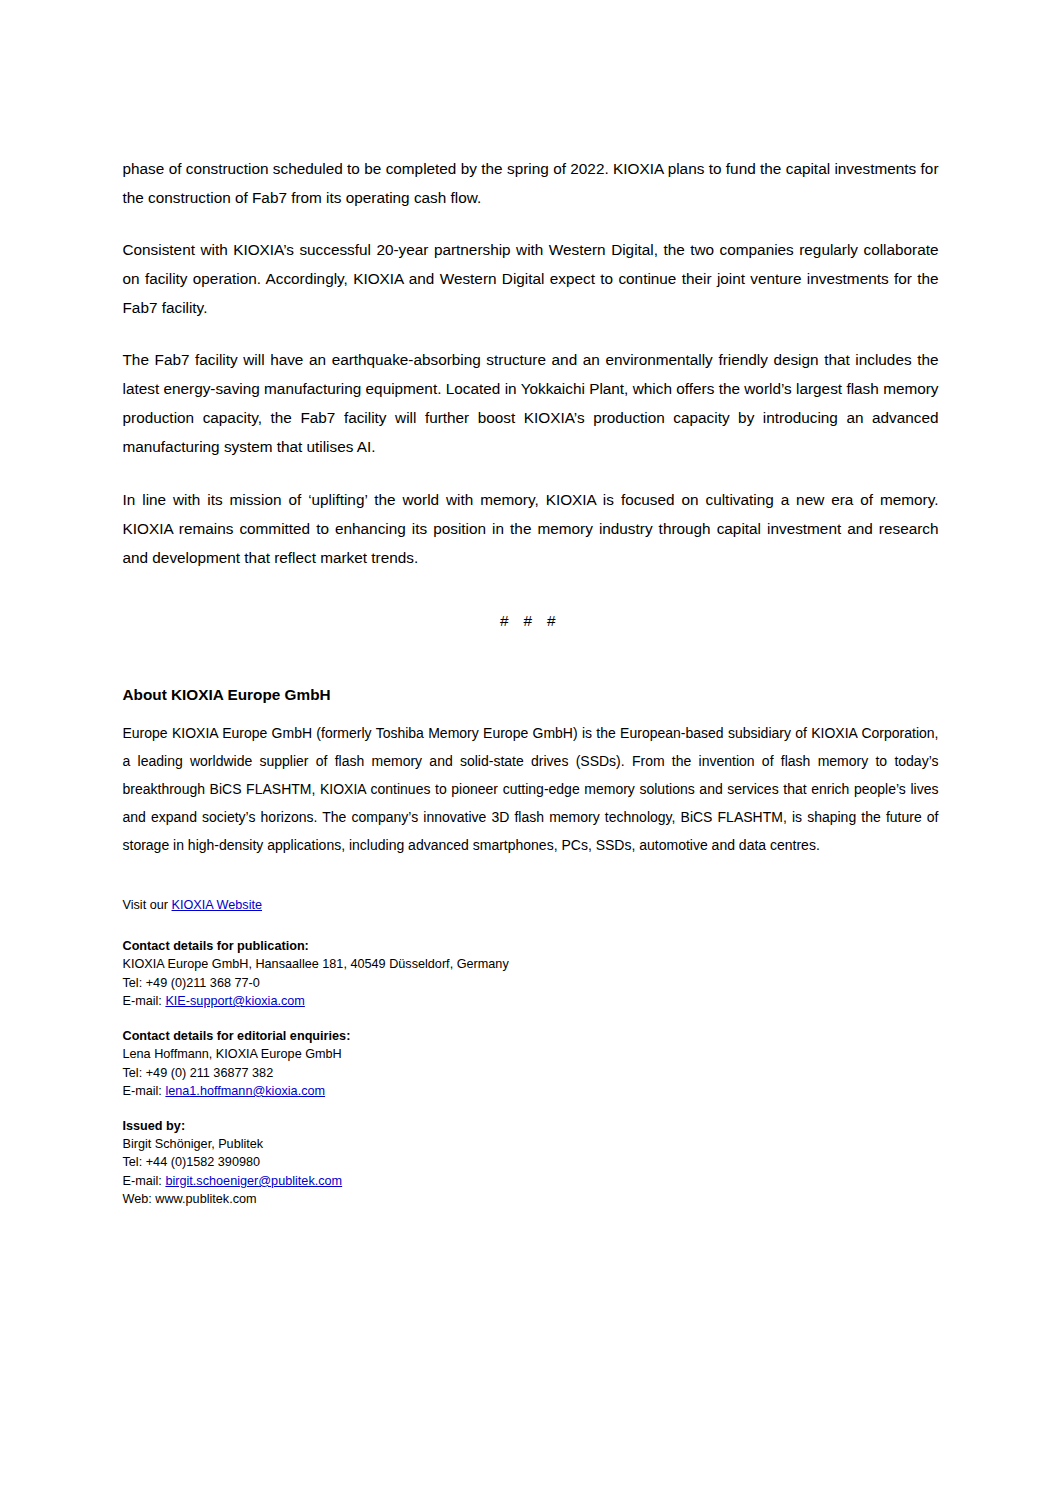phase of construction scheduled to be completed by the spring of 2022. KIOXIA plans to fund the capital investments for the construction of Fab7 from its operating cash flow.
Consistent with KIOXIA’s successful 20-year partnership with Western Digital, the two companies regularly collaborate on facility operation. Accordingly, KIOXIA and Western Digital expect to continue their joint venture investments for the Fab7 facility.
The Fab7 facility will have an earthquake-absorbing structure and an environmentally friendly design that includes the latest energy-saving manufacturing equipment. Located in Yokkaichi Plant, which offers the world’s largest flash memory production capacity, the Fab7 facility will further boost KIOXIA’s production capacity by introducing an advanced manufacturing system that utilises AI.
In line with its mission of ‘uplifting’ the world with memory, KIOXIA is focused on cultivating a new era of memory. KIOXIA remains committed to enhancing its position in the memory industry through capital investment and research and development that reflect market trends.
# # #
About KIOXIA Europe GmbH
Europe KIOXIA Europe GmbH (formerly Toshiba Memory Europe GmbH) is the European-based subsidiary of KIOXIA Corporation, a leading worldwide supplier of flash memory and solid-state drives (SSDs). From the invention of flash memory to today’s breakthrough BiCS FLASHTM, KIOXIA continues to pioneer cutting-edge memory solutions and services that enrich people’s lives and expand society’s horizons. The company’s innovative 3D flash memory technology, BiCS FLASHTM, is shaping the future of storage in high-density applications, including advanced smartphones, PCs, SSDs, automotive and data centres.
Visit our KIOXIA Website
Contact details for publication:
KIOXIA Europe GmbH, Hansaallee 181, 40549 Düsseldorf, Germany
Tel: +49 (0)211 368 77-0
E-mail: KIE-support@kioxia.com
Contact details for editorial enquiries:
Lena Hoffmann, KIOXIA Europe GmbH
Tel: +49 (0) 211 36877 382
E-mail: lena1.hoffmann@kioxia.com
Issued by:
Birgit Schöniger, Publitek
Tel: +44 (0)1582 390980
E-mail: birgit.schoeniger@publitek.com
Web: www.publitek.com